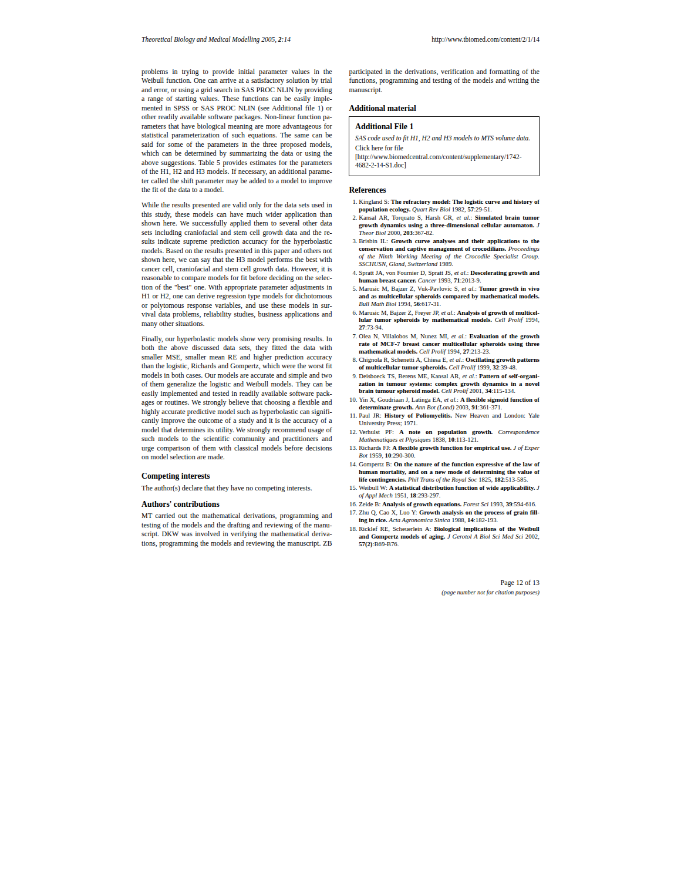Theoretical Biology and Medical Modelling 2005, 2:14
http://www.tbiomed.com/content/2/1/14
problems in trying to provide initial parameter values in the Weibull function. One can arrive at a satisfactory solution by trial and error, or using a grid search in SAS PROC NLIN by providing a range of starting values. These functions can be easily implemented in SPSS or SAS PROC NLIN (see Additional file 1) or other readily available software packages. Non-linear function parameters that have biological meaning are more advantageous for statistical parameterization of such equations. The same can be said for some of the parameters in the three proposed models, which can be determined by summarizing the data or using the above suggestions. Table 5 provides estimates for the parameters of the H1, H2 and H3 models. If necessary, an additional parameter called the shift parameter may be added to a model to improve the fit of the data to a model.
While the results presented are valid only for the data sets used in this study, these models can have much wider application than shown here. We successfully applied them to several other data sets including craniofacial and stem cell growth data and the results indicate supreme prediction accuracy for the hyperbolastic models. Based on the results presented in this paper and others not shown here, we can say that the H3 model performs the best with cancer cell, craniofacial and stem cell growth data. However, it is reasonable to compare models for fit before deciding on the selection of the "best" one. With appropriate parameter adjustments in H1 or H2, one can derive regression type models for dichotomous or polytomous response variables, and use these models in survival data problems, reliability studies, business applications and many other situations.
Finally, our hyperbolastic models show very promising results. In both the above discussed data sets, they fitted the data with smaller MSE, smaller mean RE and higher prediction accuracy than the logistic, Richards and Gompertz, which were the worst fit models in both cases. Our models are accurate and simple and two of them generalize the logistic and Weibull models. They can be easily implemented and tested in readily available software packages or routines. We strongly believe that choosing a flexible and highly accurate predictive model such as hyperbolastic can significantly improve the outcome of a study and it is the accuracy of a model that determines its utility. We strongly recommend usage of such models to the scientific community and practitioners and urge comparison of them with classical models before decisions on model selection are made.
Competing interests
The author(s) declare that they have no competing interests.
Authors' contributions
MT carried out the mathematical derivations, programming and testing of the models and the drafting and reviewing of the manuscript. DKW was involved in verifying the mathematical derivations, programming the models and reviewing the manuscript. ZB participated in the derivations, verification and formatting of the functions, programming and testing of the models and writing the manuscript.
Additional material
Additional File 1
SAS code used to fit H1, H2 and H3 models to MTS volume data.
Click here for file
[http://www.biomedcentral.com/content/supplementary/1742-4682-2-14-S1.doc]
References
Kingland S: The refractory model: The logistic curve and history of population ecology. Quart Rev Biol 1982, 57:29-51.
Kansal AR, Torquato S, Harsh GR, et al.: Simulated brain tumor growth dynamics using a three-dimensional cellular automaton. J Theor Biol 2000, 203:367-82.
Brisbin IL: Growth curve analyses and their applications to the conservation and captive management of crocodilians. Proceedings of the Ninth Working Meeting of the Crocodile Specialist Group. SSCHUSN, Gland, Switzerland 1989.
Spratt JA, von Fournier D, Spratt JS, et al.: Descelerating growth and human breast cancer. Cancer 1993, 71:2013-9.
Marusic M, Bajzer Z, Vuk-Pavlovic S, et al.: Tumor growth in vivo and as multicellular spheroids compared by mathematical models. Bull Math Biol 1994, 56:617-31.
Marusic M, Bajzer Z, Freyer JP, et al.: Analysis of growth of multicellular tumor spheroids by mathematical models. Cell Prolif 1994, 27:73-94.
Olea N, Villalobos M, Nunez MI, et al.: Evaluation of the growth rate of MCF-7 breast cancer multicellular spheroids using three mathematical models. Cell Prolif 1994, 27:213-23.
Chignola R, Schenetti A, Chiesa E, et al.: Oscillating growth patterns of multicellular tumor spheroids. Cell Prolif 1999, 32:39-48.
Deisboeck TS, Berens ME, Kansal AR, et al.: Pattern of self-organization in tumour systems: complex growth dynamics in a novel brain tumour spheroid model. Cell Prolif 2001, 34:115-134.
Yin X, Goudriaan J, Latinga EA, et al.: A flexible sigmoid function of determinate growth. Ann Bot (Lond) 2003, 91:361-371.
Paul JR: History of Poliomyelitis. New Heaven and London: Yale University Press; 1971.
Verhulst PF: A note on population growth. Correspondence Mathematiques et Physiques 1838, 10:113-121.
Richards FJ: A flexible growth function for empirical use. J of Exper Bot 1959, 10:290-300.
Gompertz B: On the nature of the function expressive of the law of human mortality, and on a new mode of determining the value of life contingencies. Phil Trans of the Royal Soc 1825, 182:513-585.
Weibull W: A statistical distribution function of wide applicability. J of Appl Mech 1951, 18:293-297.
Zeide B: Analysis of growth equations. Forest Sci 1993, 39:594-616.
Zhu Q, Cao X, Luo Y: Growth analysis on the process of grain filling in rice. Acta Agronomica Sinica 1988, 14:182-193.
Ricklef RE, Scheuerlein A: Biological implications of the Weibull and Gompertz models of aging. J Gerotol A Biol Sci Med Sci 2002, 57(2):B69-B76.
Page 12 of 13
(page number not for citation purposes)